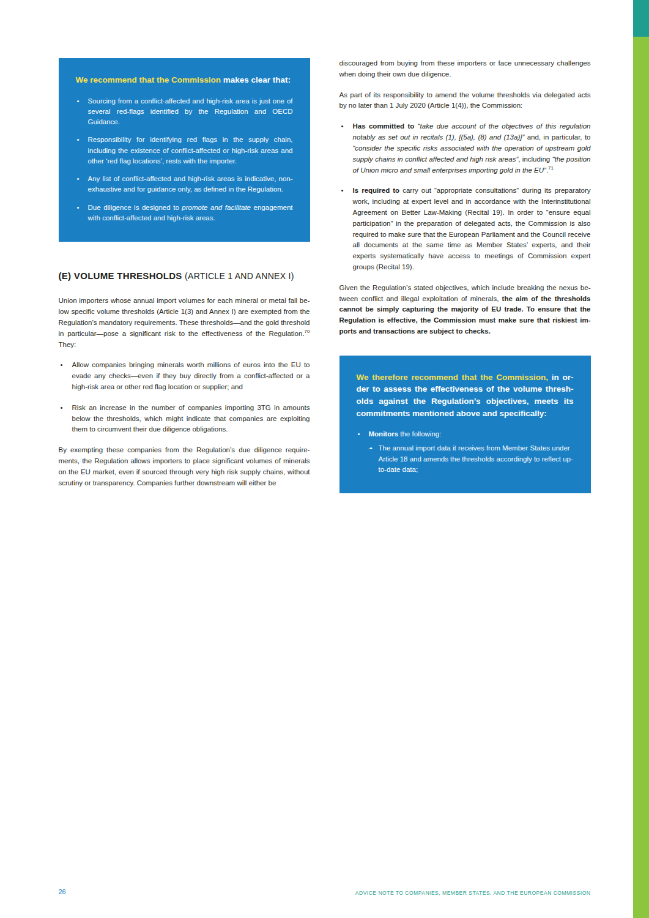8
We recommend that the Commission makes clear that:
Sourcing from a conflict-affected and high-risk area is just one of several red-flags identified by the Regulation and OECD Guidance.
Responsibility for identifying red flags in the supply chain, including the existence of conflict-affected or high-risk areas and other ‘red flag locations’, rests with the importer.
Any list of conflict-affected and high-risk areas is indicative, non-exhaustive and for guidance only, as defined in the Regulation.
Due diligence is designed to promote and facilitate engagement with conflict-affected and high-risk areas.
(E) VOLUME THRESHOLDS (ARTICLE 1 AND ANNEX I)
Union importers whose annual import volumes for each mineral or metal fall below specific volume thresholds (Article 1(3) and Annex I) are exempted from the Regulation’s mandatory requirements. These thresholds—and the gold threshold in particular—pose a significant risk to the effectiveness of the Regulation.70 They:
Allow companies bringing minerals worth millions of euros into the EU to evade any checks—even if they buy directly from a conflict-affected or a high-risk area or other red flag location or supplier; and
Risk an increase in the number of companies importing 3TG in amounts below the thresholds, which might indicate that companies are exploiting them to circumvent their due diligence obligations.
By exempting these companies from the Regulation’s due diligence requirements, the Regulation allows importers to place significant volumes of minerals on the EU market, even if sourced through very high risk supply chains, without scrutiny or transparency. Companies further downstream will either be
discouraged from buying from these importers or face unnecessary challenges when doing their own due diligence.
As part of its responsibility to amend the volume thresholds via delegated acts by no later than 1 July 2020 (Article 1(4)), the Commission:
Has committed to “take due account of the objectives of this regulation notably as set out in recitals (1), [(5a), (8) and (13a)]” and, in particular, to “consider the specific risks associated with the operation of upstream gold supply chains in conflict affected and high risk areas”, including “the position of Union micro and small enterprises importing gold in the EU”.71
Is required to carry out “appropriate consultations” during its preparatory work, including at expert level and in accordance with the Interinstitutional Agreement on Better Law-Making (Recital 19). In order to “ensure equal participation” in the preparation of delegated acts, the Commission is also required to make sure that the European Parliament and the Council receive all documents at the same time as Member States’ experts, and their experts systematically have access to meetings of Commission expert groups (Recital 19).
Given the Regulation’s stated objectives, which include breaking the nexus between conflict and illegal exploitation of minerals, the aim of the thresholds cannot be simply capturing the majority of EU trade. To ensure that the Regulation is effective, the Commission must make sure that riskiest imports and transactions are subject to checks.
We therefore recommend that the Commission, in order to assess the effectiveness of the volume thresholds against the Regulation’s objectives, meets its commitments mentioned above and specifically:
Monitors the following:
– The annual import data it receives from Member States under Article 18 and amends the thresholds accordingly to reflect up-to-date data;
26
Advice note to companies, Member States, and the European Commission